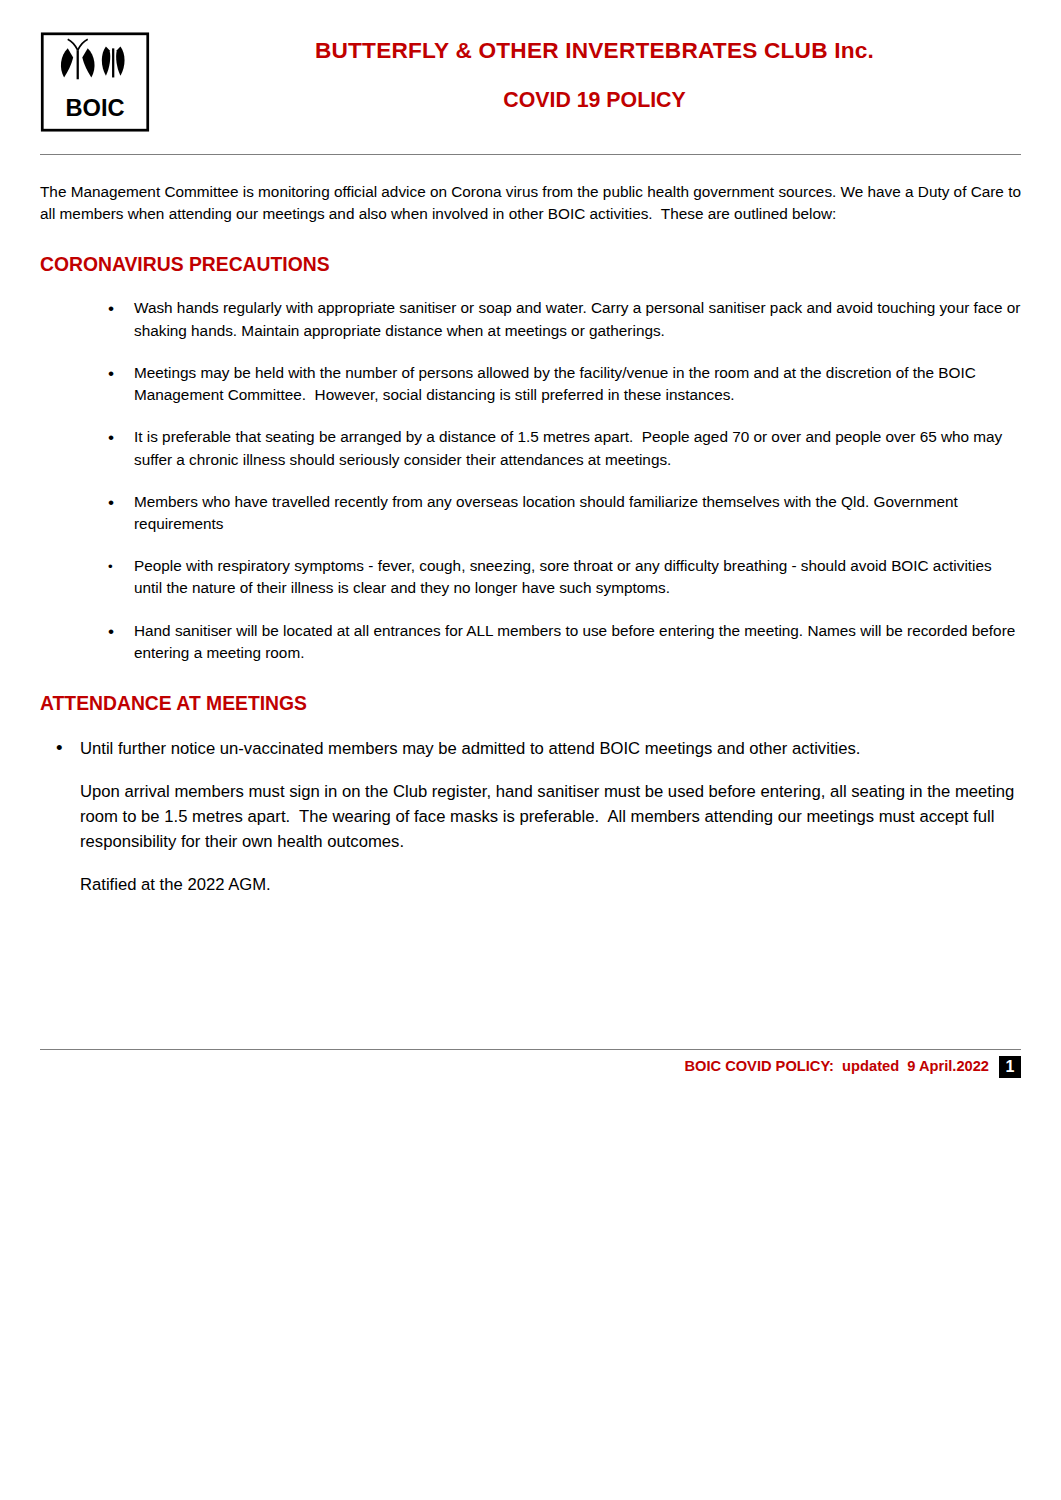BOIC
BUTTERFLY & OTHER INVERTEBRATES CLUB Inc.
COVID 19 POLICY
The Management Committee is monitoring official advice on Corona virus from the public health government sources. We have a Duty of Care to all members when attending our meetings and also when involved in other BOIC activities. These are outlined below:
CORONAVIRUS PRECAUTIONS
Wash hands regularly with appropriate sanitiser or soap and water. Carry a personal sanitiser pack and avoid touching your face or shaking hands. Maintain appropriate distance when at meetings or gatherings.
Meetings may be held with the number of persons allowed by the facility/venue in the room and at the discretion of the BOIC Management Committee. However, social distancing is still preferred in these instances.
It is preferable that seating be arranged by a distance of 1.5 metres apart. People aged 70 or over and people over 65 who may suffer a chronic illness should seriously consider their attendances at meetings.
Members who have travelled recently from any overseas location should familiarize themselves with the Qld. Government requirements
People with respiratory symptoms - fever, cough, sneezing, sore throat or any difficulty breathing - should avoid BOIC activities until the nature of their illness is clear and they no longer have such symptoms.
Hand sanitiser will be located at all entrances for ALL members to use before entering the meeting. Names will be recorded before entering a meeting room.
ATTENDANCE AT MEETINGS
Until further notice un-vaccinated members may be admitted to attend BOIC meetings and other activities.
Upon arrival members must sign in on the Club register, hand sanitiser must be used before entering, all seating in the meeting room to be 1.5 metres apart. The wearing of face masks is preferable. All members attending our meetings must accept full responsibility for their own health outcomes.
Ratified at the 2022 AGM.
BOIC COVID POLICY: updated 9 April.2022 1